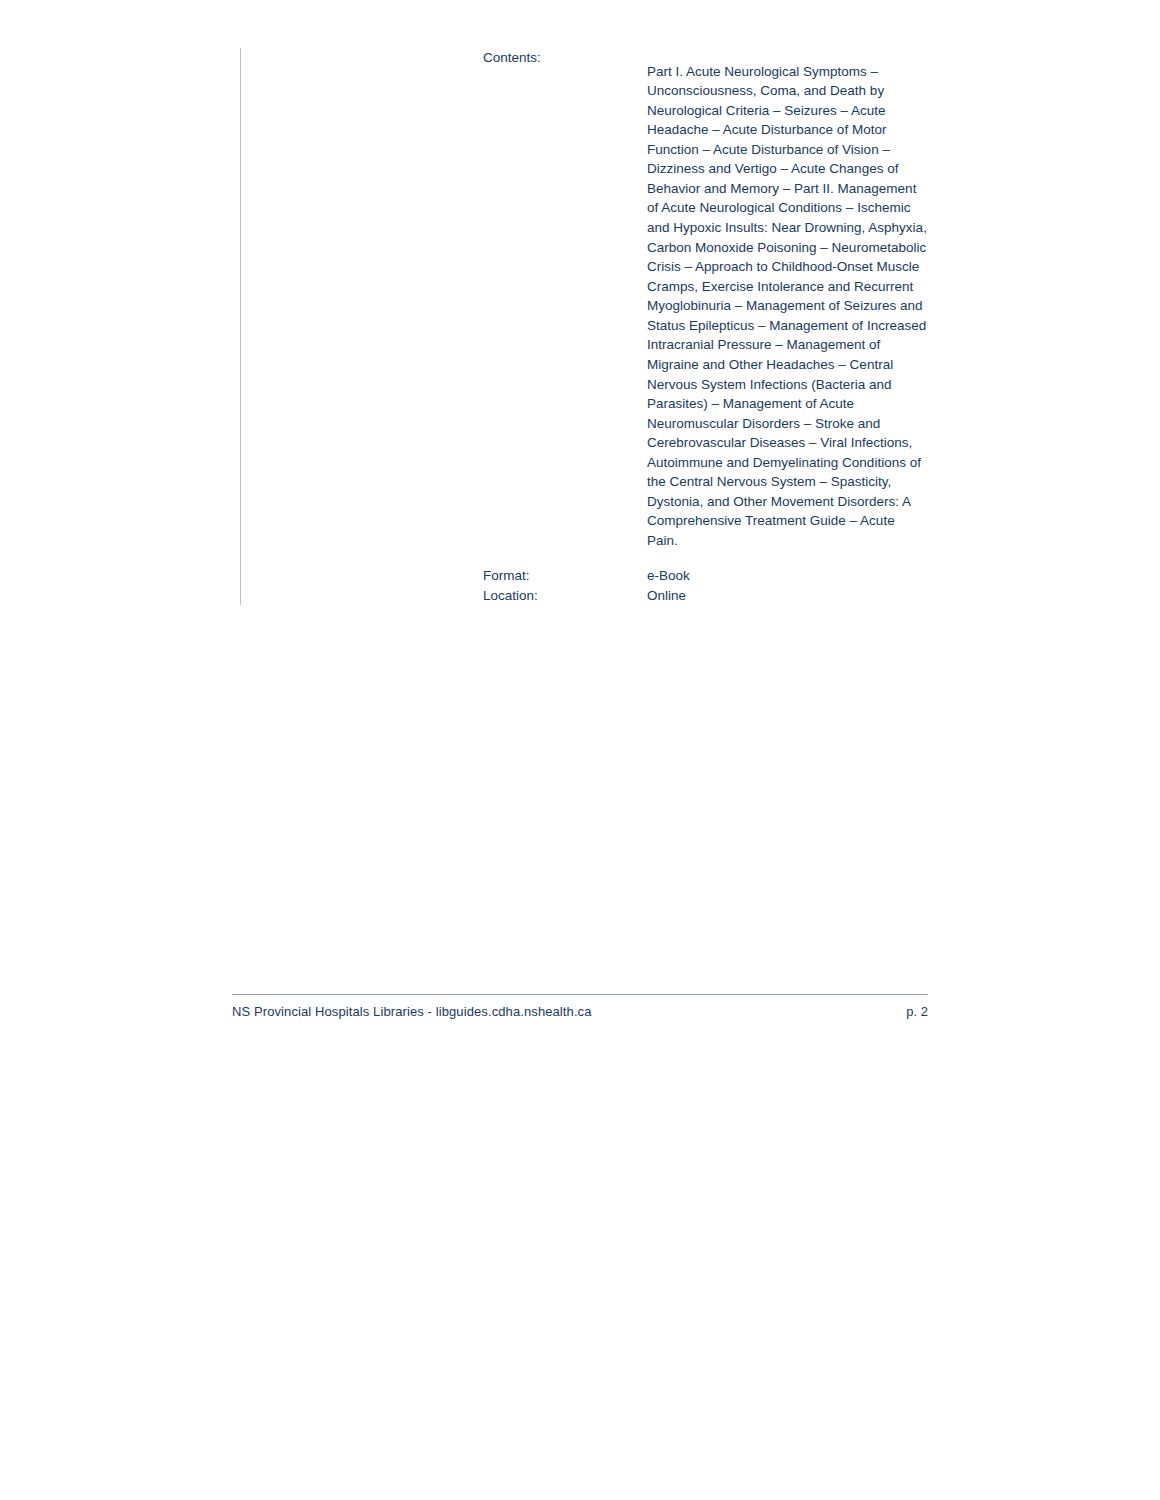| Contents: | Part I. Acute Neurological Symptoms – Unconsciousness, Coma, and Death by Neurological Criteria – Seizures – Acute Headache – Acute Disturbance of Motor Function – Acute Disturbance of Vision – Dizziness and Vertigo – Acute Changes of Behavior and Memory – Part II. Management of Acute Neurological Conditions – Ischemic and Hypoxic Insults: Near Drowning, Asphyxia, Carbon Monoxide Poisoning – Neurometabolic Crisis – Approach to Childhood-Onset Muscle Cramps, Exercise Intolerance and Recurrent Myoglobinuria – Management of Seizures and Status Epilepticus – Management of Increased Intracranial Pressure – Management of Migraine and Other Headaches – Central Nervous System Infections (Bacteria and Parasites) – Management of Acute Neuromuscular Disorders – Stroke and Cerebrovascular Diseases – Viral Infections, Autoimmune and Demyelinating Conditions of the Central Nervous System – Spasticity, Dystonia, and Other Movement Disorders: A Comprehensive Treatment Guide – Acute Pain. |
| Format: | e-Book |
| Location: | Online |
NS Provincial Hospitals Libraries - libguides.cdha.nshealth.ca p. 2